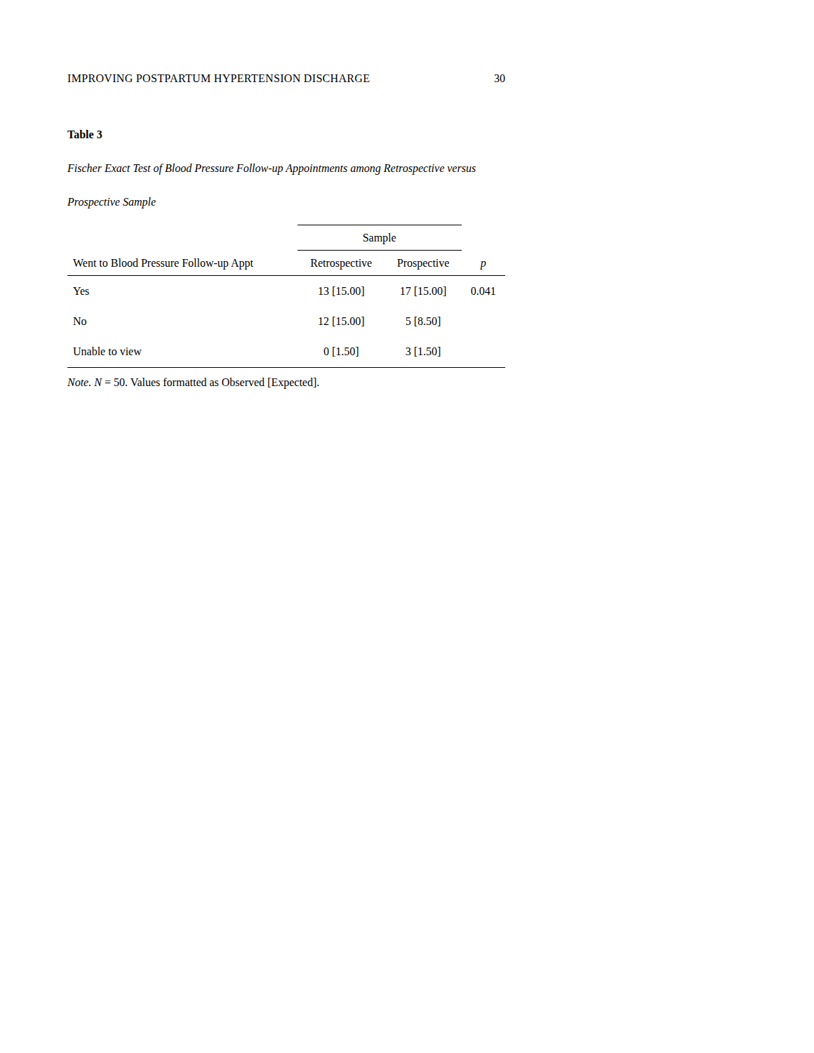Improving Postpartum Hypertension Discharge 30
Table 3
Fischer Exact Test of Blood Pressure Follow-up Appointments among Retrospective versus
Prospective Sample
| | Sample | |
| --- | --- | --- |
| Went to Blood Pressure Follow-up Appt | Retrospective | Prospective | p |
| Yes | 13 [15.00] | 17 [15.00] | 0.041 |
| No | 12 [15.00] | 5 [8.50] | |
| Unable to view | 0 [1.50] | 3 [1.50] | |
Note. N = 50. Values formatted as Observed [Expected].